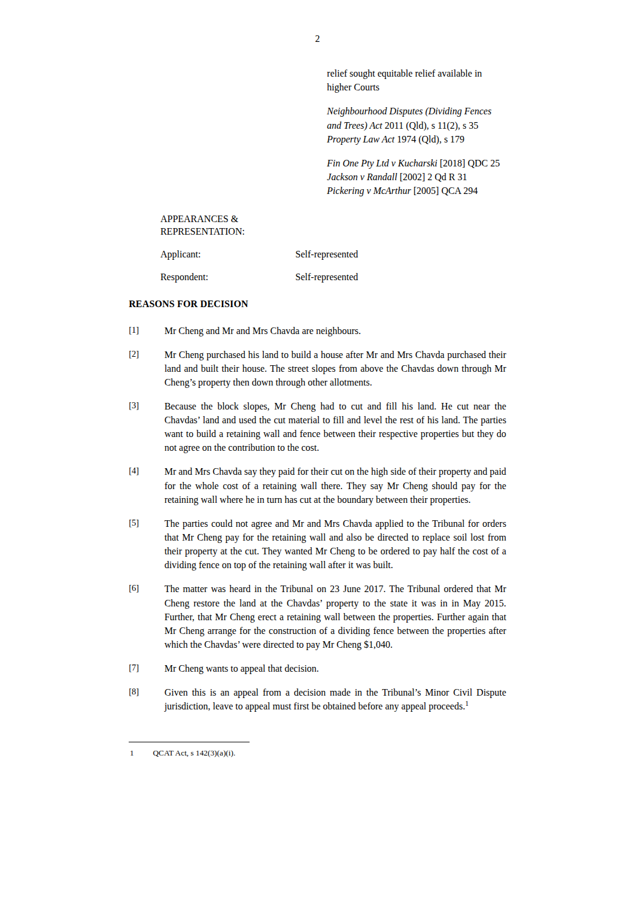2
relief sought equitable relief available in higher Courts
Neighbourhood Disputes (Dividing Fences and Trees) Act 2011 (Qld), s 11(2), s 35
Property Law Act 1974 (Qld), s 179
Fin One Pty Ltd v Kucharski [2018] QDC 25
Jackson v Randall [2002] 2 Qd R 31
Pickering v McArthur [2005] QCA 294
APPEARANCES &
REPRESENTATION:
Applicant:
Self-represented
Respondent:
Self-represented
REASONS FOR DECISION
Mr Cheng and Mr and Mrs Chavda are neighbours.
Mr Cheng purchased his land to build a house after Mr and Mrs Chavda purchased their land and built their house. The street slopes from above the Chavdas down through Mr Cheng’s property then down through other allotments.
Because the block slopes, Mr Cheng had to cut and fill his land. He cut near the Chavdas’ land and used the cut material to fill and level the rest of his land. The parties want to build a retaining wall and fence between their respective properties but they do not agree on the contribution to the cost.
Mr and Mrs Chavda say they paid for their cut on the high side of their property and paid for the whole cost of a retaining wall there. They say Mr Cheng should pay for the retaining wall where he in turn has cut at the boundary between their properties.
The parties could not agree and Mr and Mrs Chavda applied to the Tribunal for orders that Mr Cheng pay for the retaining wall and also be directed to replace soil lost from their property at the cut. They wanted Mr Cheng to be ordered to pay half the cost of a dividing fence on top of the retaining wall after it was built.
The matter was heard in the Tribunal on 23 June 2017. The Tribunal ordered that Mr Cheng restore the land at the Chavdas’ property to the state it was in in May 2015. Further, that Mr Cheng erect a retaining wall between the properties. Further again that Mr Cheng arrange for the construction of a dividing fence between the properties after which the Chavdas’ were directed to pay Mr Cheng $1,040.
Mr Cheng wants to appeal that decision.
Given this is an appeal from a decision made in the Tribunal’s Minor Civil Dispute jurisdiction, leave to appeal must first be obtained before any appeal proceeds.1
1
QCAT Act, s 142(3)(a)(i).